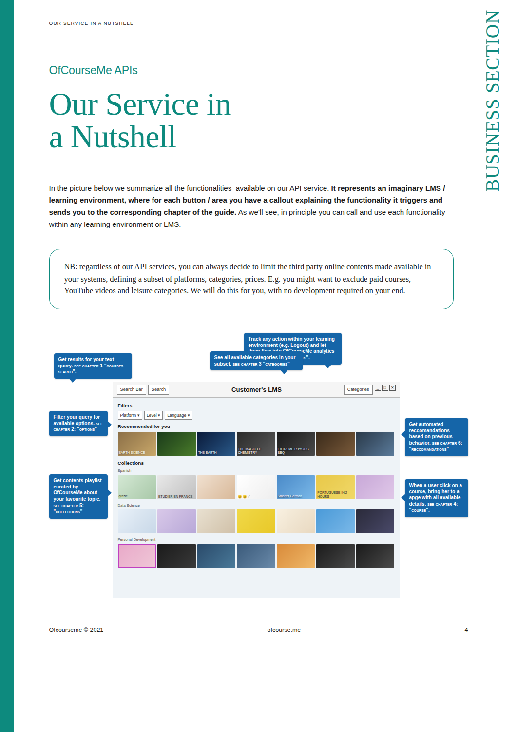BUSINESS SECTION
Our Service in a Nutshell
OfCourseMe APIs
Our Service in
a Nutshell
In the picture below we summarize all the functionalities available on our API service. It represents an imaginary LMS / learning environment, where for each button / area you have a callout explaining the functionality it triggers and sends you to the corresponding chapter of the guide. As we'll see, in principle you can call and use each functionality within any learning environment or LMS.
NB: regardless of our API services, you can always decide to limit the third party online contents made available in your systems, defining a subset of platforms, categories, prices. E.g. you might want to exclude paid courses, YouTube videos and leisure categories. We will do this for you, with no development required on your end.
Track any action within your learning environment (e.g. Logout) and let them flow into OfCourseMe analytics tool. SEE CHAPTER 7 "EVENTS".
See all available categories in your subset. SEE CHAPTER 3 "CATEGORIES"
Get results for your text query. SEE CHAPTER 1 "COURSES SEARCH".
Filter your query for available options. SEE CHAPTER 2: "OPTIONS"
Get contents playlist curated by OfCourseMe about your favourite topic. SEE CHAPTER 5: "COLLECTIONS"
Get automated reccomandations based on previous behavior. SEE CHAPTER 6: "RECCOMANDATIONS"
When a user click on a course, bring her to a apge with all available details. SEE CHAPTER 4: "COURSE".
Search Bar Search
Customer's LMS
Categories
_□✕
Filters
Platform ▾ Level ▾ Language ▾
Recommended for you
EARTH SCIENCE
THE EARTH
THE MAGIC OF CHEMISTRY
EXTREME PHYSICS BBQ
Collections
Spanish
grazie
ETUDIER EN FRANCE
😊 😐 ✓
Smarter German
PORTUGUESE IN 2 HOURS
Data Science
Personal Development
Ofcourseme © 2021 ofcourse.me 4